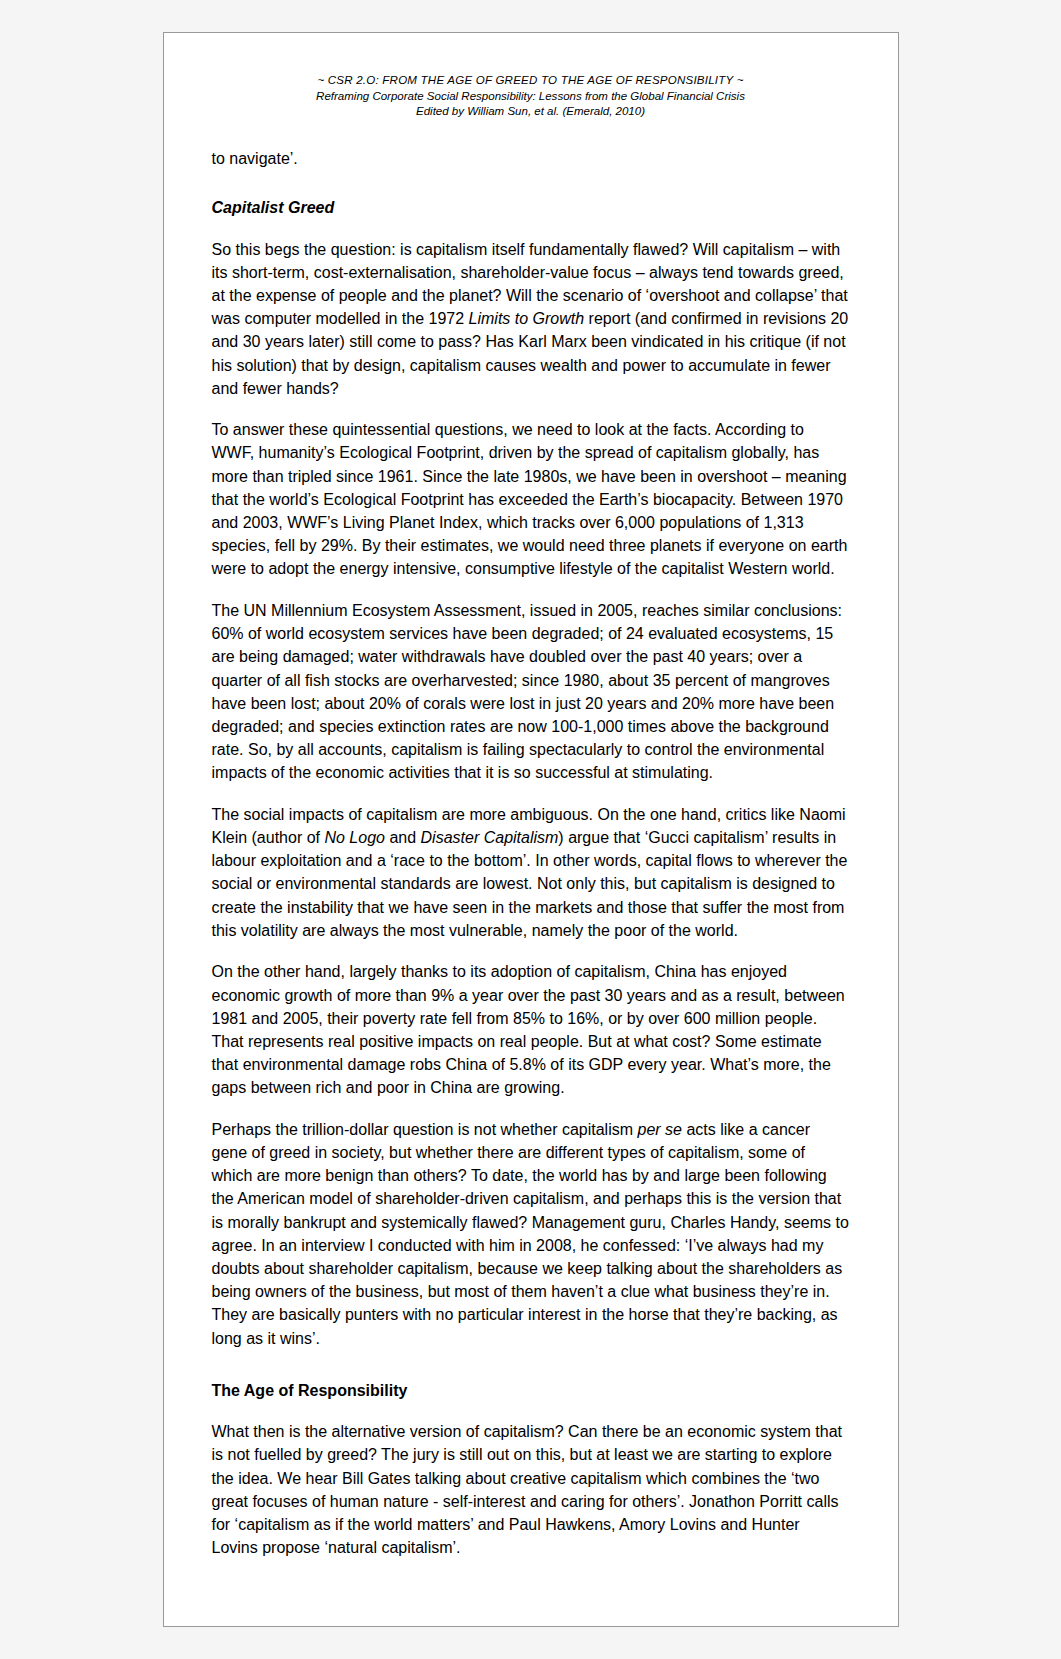~ CSR 2.O: From the Age of Greed to the Age of Responsibility ~
Reframing Corporate Social Responsibility: Lessons from the Global Financial Crisis
Edited by William Sun, et al. (Emerald, 2010)
to navigate’.
Capitalist Greed
So this begs the question: is capitalism itself fundamentally flawed? Will capitalism – with its short-term, cost-externalisation, shareholder-value focus – always tend towards greed, at the expense of people and the planet? Will the scenario of ‘overshoot and collapse’ that was computer modelled in the 1972 Limits to Growth report (and confirmed in revisions 20 and 30 years later) still come to pass? Has Karl Marx been vindicated in his critique (if not his solution) that by design, capitalism causes wealth and power to accumulate in fewer and fewer hands?
To answer these quintessential questions, we need to look at the facts. According to WWF, humanity’s Ecological Footprint, driven by the spread of capitalism globally, has more than tripled since 1961. Since the late 1980s, we have been in overshoot – meaning that the world’s Ecological Footprint has exceeded the Earth’s biocapacity. Between 1970 and 2003, WWF’s Living Planet Index, which tracks over 6,000 populations of 1,313 species, fell by 29%. By their estimates, we would need three planets if everyone on earth were to adopt the energy intensive, consumptive lifestyle of the capitalist Western world.
The UN Millennium Ecosystem Assessment, issued in 2005, reaches similar conclusions: 60% of world ecosystem services have been degraded; of 24 evaluated ecosystems, 15 are being damaged; water withdrawals have doubled over the past 40 years; over a quarter of all fish stocks are overharvested; since 1980, about 35 percent of mangroves have been lost; about 20% of corals were lost in just 20 years and 20% more have been degraded; and species extinction rates are now 100-1,000 times above the background rate. So, by all accounts, capitalism is failing spectacularly to control the environmental impacts of the economic activities that it is so successful at stimulating.
The social impacts of capitalism are more ambiguous. On the one hand, critics like Naomi Klein (author of No Logo and Disaster Capitalism) argue that ‘Gucci capitalism’ results in labour exploitation and a ‘race to the bottom’. In other words, capital flows to wherever the social or environmental standards are lowest. Not only this, but capitalism is designed to create the instability that we have seen in the markets and those that suffer the most from this volatility are always the most vulnerable, namely the poor of the world.
On the other hand, largely thanks to its adoption of capitalism, China has enjoyed economic growth of more than 9% a year over the past 30 years and as a result, between 1981 and 2005, their poverty rate fell from 85% to 16%, or by over 600 million people. That represents real positive impacts on real people. But at what cost? Some estimate that environmental damage robs China of 5.8% of its GDP every year. What’s more, the gaps between rich and poor in China are growing.
Perhaps the trillion-dollar question is not whether capitalism per se acts like a cancer gene of greed in society, but whether there are different types of capitalism, some of which are more benign than others? To date, the world has by and large been following the American model of shareholder-driven capitalism, and perhaps this is the version that is morally bankrupt and systemically flawed? Management guru, Charles Handy, seems to agree. In an interview I conducted with him in 2008, he confessed: ‘I’ve always had my doubts about shareholder capitalism, because we keep talking about the shareholders as being owners of the business, but most of them haven’t a clue what business they’re in. They are basically punters with no particular interest in the horse that they’re backing, as long as it wins’.
The Age of Responsibility
What then is the alternative version of capitalism? Can there be an economic system that is not fuelled by greed? The jury is still out on this, but at least we are starting to explore the idea. We hear Bill Gates talking about creative capitalism which combines the ‘two great focuses of human nature - self-interest and caring for others’. Jonathon Porritt calls for ‘capitalism as if the world matters’ and Paul Hawkens, Amory Lovins and Hunter Lovins propose ‘natural capitalism’.